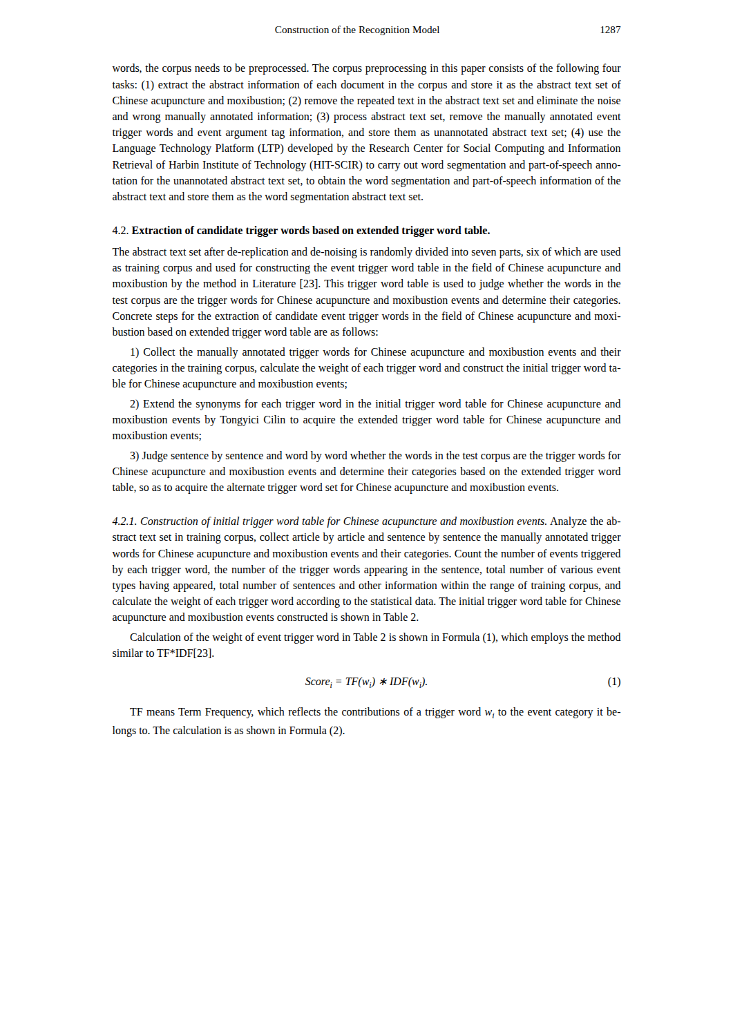Construction of the Recognition Model 1287
words, the corpus needs to be preprocessed. The corpus preprocessing in this paper consists of the following four tasks: (1) extract the abstract information of each document in the corpus and store it as the abstract text set of Chinese acupuncture and moxibustion; (2) remove the repeated text in the abstract text set and eliminate the noise and wrong manually annotated information; (3) process abstract text set, remove the manually annotated event trigger words and event argument tag information, and store them as unannotated abstract text set; (4) use the Language Technology Platform (LTP) developed by the Research Center for Social Computing and Information Retrieval of Harbin Institute of Technology (HIT-SCIR) to carry out word segmentation and part-of-speech annotation for the unannotated abstract text set, to obtain the word segmentation and part-of-speech information of the abstract text and store them as the word segmentation abstract text set.
4.2. Extraction of candidate trigger words based on extended trigger word table.
The abstract text set after de-replication and de-noising is randomly divided into seven parts, six of which are used as training corpus and used for constructing the event trigger word table in the field of Chinese acupuncture and moxibustion by the method in Literature [23]. This trigger word table is used to judge whether the words in the test corpus are the trigger words for Chinese acupuncture and moxibustion events and determine their categories. Concrete steps for the extraction of candidate event trigger words in the field of Chinese acupuncture and moxibustion based on extended trigger word table are as follows:
1) Collect the manually annotated trigger words for Chinese acupuncture and moxibustion events and their categories in the training corpus, calculate the weight of each trigger word and construct the initial trigger word table for Chinese acupuncture and moxibustion events;
2) Extend the synonyms for each trigger word in the initial trigger word table for Chinese acupuncture and moxibustion events by Tongyici Cilin to acquire the extended trigger word table for Chinese acupuncture and moxibustion events;
3) Judge sentence by sentence and word by word whether the words in the test corpus are the trigger words for Chinese acupuncture and moxibustion events and determine their categories based on the extended trigger word table, so as to acquire the alternate trigger word set for Chinese acupuncture and moxibustion events.
4.2.1. Construction of initial trigger word table for Chinese acupuncture and moxibustion events.
Analyze the abstract text set in training corpus, collect article by article and sentence by sentence the manually annotated trigger words for Chinese acupuncture and moxibustion events and their categories. Count the number of events triggered by each trigger word, the number of the trigger words appearing in the sentence, total number of various event types having appeared, total number of sentences and other information within the range of training corpus, and calculate the weight of each trigger word according to the statistical data. The initial trigger word table for Chinese acupuncture and moxibustion events constructed is shown in Table 2.
Calculation of the weight of event trigger word in Table 2 is shown in Formula (1), which employs the method similar to TF*IDF[23].
Scorei = TF(wi) ∗ IDF(wi). (1)
TF means Term Frequency, which reflects the contributions of a trigger word wi to the event category it belongs to. The calculation is as shown in Formula (2).